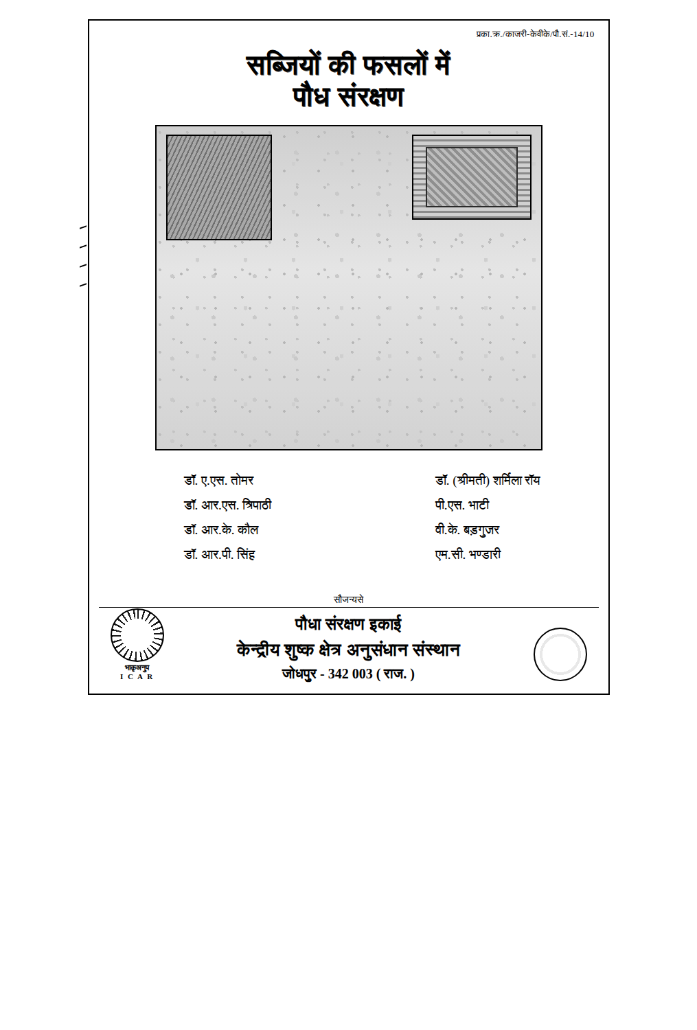प्रका.क्र./काजरी-केवीके/पौ.सं.-14/10
सब्जियों की फसलों में
पौध संरक्षण
डॉ. ए.एस. तोमर
डॉ. आर.एस. त्रिपाठी
डॉ. आर.के. कौल
डॉ. आर.पी. सिंह
डॉ. (श्रीमती) शर्मिला रॉय
पी.एस. भाटी
वी.के. बड़गुजर
एम.सी. भण्डारी
सौजन्यसे
पौधा संरक्षण इकाई
केन्द्रीय शुष्क क्षेत्र अनुसंधान संस्थान
जोधपुर - 342 003 ( राज. )
भाकृअनुप
I C A R